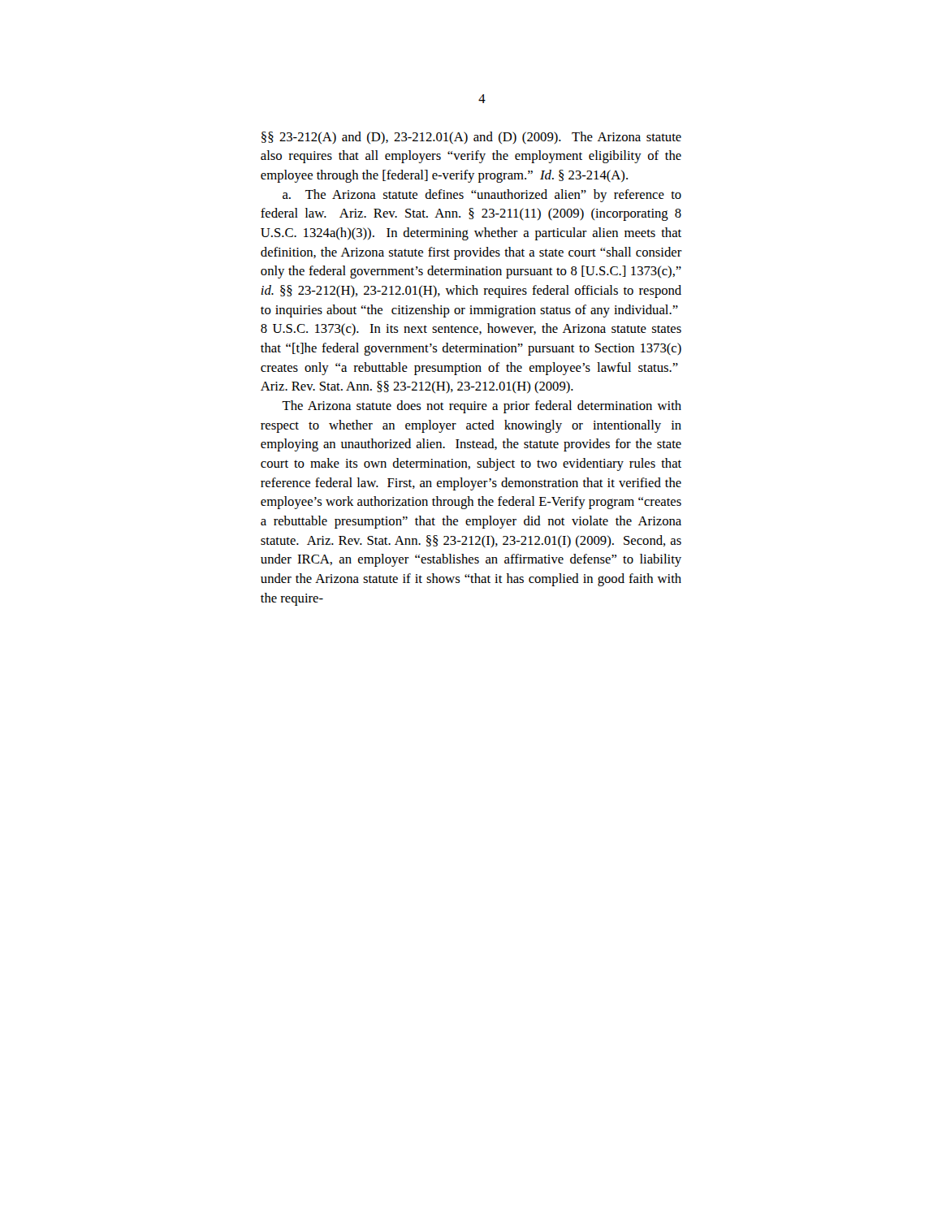4
§§ 23-212(A) and (D), 23-212.01(A) and (D) (2009). The Arizona statute also requires that all employers “verify the employment eligibility of the employee through the [federal] e-verify program.” Id. § 23-214(A).
a. The Arizona statute defines “unauthorized alien” by reference to federal law. Ariz. Rev. Stat. Ann. § 23-211(11) (2009) (incorporating 8 U.S.C. 1324a(h)(3)). In determining whether a particular alien meets that definition, the Arizona statute first provides that a state court “shall consider only the federal government’s determination pursuant to 8 [U.S.C.] 1373(c),” id. §§ 23-212(H), 23-212.01(H), which requires federal officials to respond to inquiries about “the citizenship or immigration status of any individual.” 8 U.S.C. 1373(c). In its next sentence, however, the Arizona statute states that “[t]he federal government’s determination” pursuant to Section 1373(c) creates only “a rebuttable presumption of the employee’s lawful status.” Ariz. Rev. Stat. Ann. §§ 23-212(H), 23-212.01(H) (2009).
The Arizona statute does not require a prior federal determination with respect to whether an employer acted knowingly or intentionally in employing an unauthorized alien. Instead, the statute provides for the state court to make its own determination, subject to two evidentiary rules that reference federal law. First, an employer’s demonstration that it verified the employee’s work authorization through the federal E-Verify program “creates a rebuttable presumption” that the employer did not violate the Arizona statute. Ariz. Rev. Stat. Ann. §§ 23-212(I), 23-212.01(I) (2009). Second, as under IRCA, an employer “establishes an affirmative defense” to liability under the Arizona statute if it shows “that it has complied in good faith with the require-